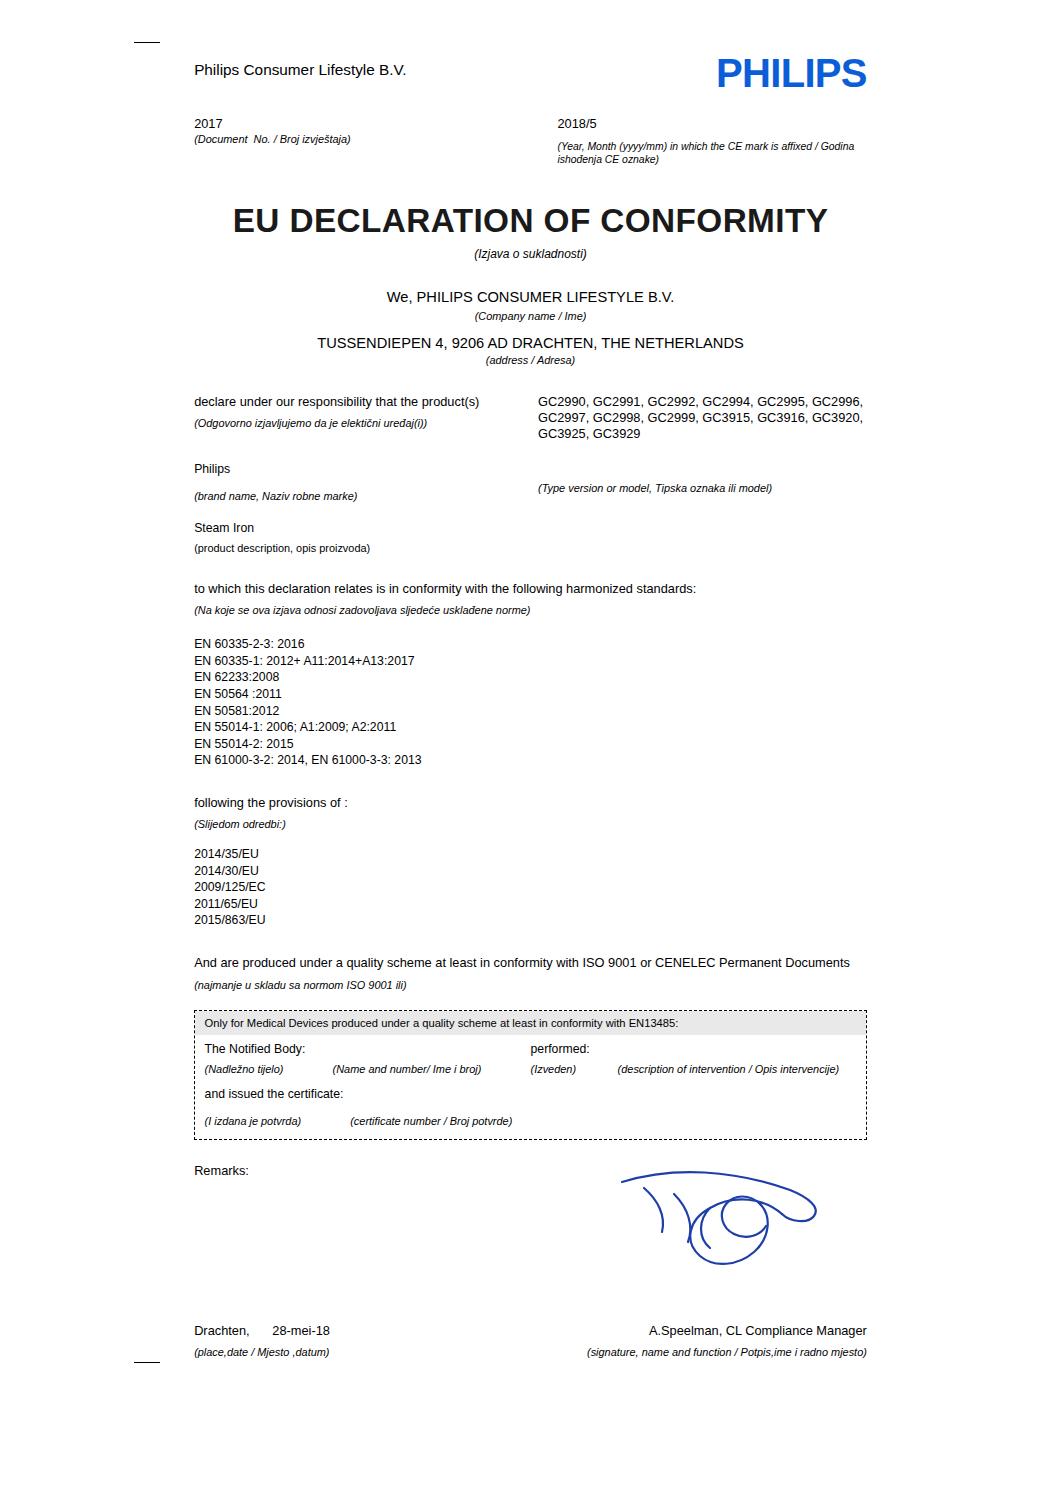Philips Consumer Lifestyle B.V.
PHILIPS
2017
(Document No. / Broj izvještaja)
2018/5
(Year, Month (yyyy/mm) in which the CE mark is affixed / Godina ishođenja CE oznake)
EU DECLARATION OF CONFORMITY
(Izjava o sukladnosti)
We, PHILIPS CONSUMER LIFESTYLE B.V.
(Company name / Ime)
TUSSENDIEPEN 4, 9206 AD DRACHTEN, THE NETHERLANDS
(address / Adresa)
declare under our responsibility that the product(s)
(Odgovorno izjavljujemo da je elektični uređaj(i))
GC2990, GC2991, GC2992, GC2994, GC2995, GC2996, GC2997, GC2998, GC2999, GC3915, GC3916, GC3920, GC3925, GC3929
Philips
(brand name, Naziv robne marke)
(Type version or model, Tipska oznaka ili model)
Steam Iron
(product description, opis proizvoda)
to which this declaration relates is in conformity with the following harmonized standards:
(Na koje se ova izjava odnosi zadovoljava sljedeće usklađene norme)
EN 60335-2-3: 2016
EN 60335-1: 2012+ A11:2014+A13:2017
EN 62233:2008
EN 50564 :2011
EN 50581:2012
EN 55014-1: 2006; A1:2009; A2:2011
EN 55014-2: 2015
EN 61000-3-2: 2014, EN 61000-3-3: 2013
following the provisions of :
(Slijedom odredbi:)
2014/35/EU
2014/30/EU
2009/125/EC
2011/65/EU
2015/863/EU
And are produced under a quality scheme at least in conformity with ISO 9001 or CENELEC Permanent Documents
(najmanje u skladu sa normom ISO 9001 ili)
Only for Medical Devices produced under a quality scheme at least in conformity with EN13485:
The Notified Body:
performed:
(Nadležno tijelo) (Name and number/ Ime i broj)
(Izveden) (description of intervention / Opis intervencije)
and issued the certificate:
(I izdana je potvrda) (certificate number / Broj potvrde)
Remarks:
Drachten,28-mei-18
(place,date / Mjesto ,datum)
A.Speelman, CL Compliance Manager
(signature, name and function / Potpis,ime i radno mjesto)